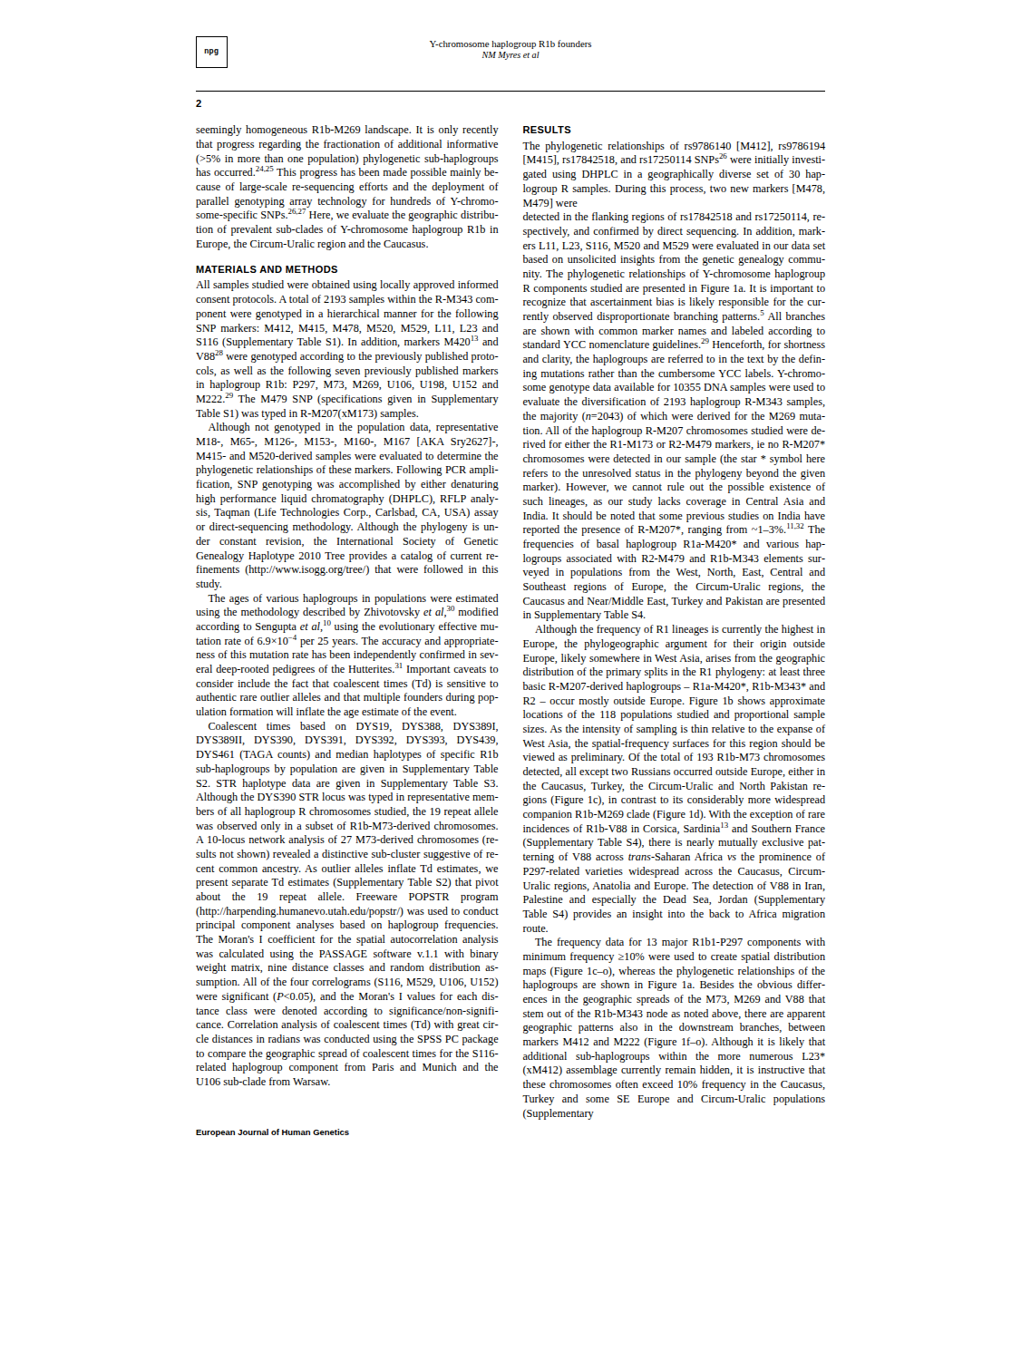npg
Y-chromosome haplogroup R1b founders
NM Myres et al
2
seemingly homogeneous R1b-M269 landscape. It is only recently that progress regarding the fractionation of additional informative (>5% in more than one population) phylogenetic sub-haplogroups has occurred.24,25 This progress has been made possible mainly because of large-scale re-sequencing efforts and the deployment of parallel genotyping array technology for hundreds of Y-chromosome-specific SNPs.26,27 Here, we evaluate the geographic distribution of prevalent sub-clades of Y-chromosome haplogroup R1b in Europe, the Circum-Uralic region and the Caucasus.
Materials and methods
All samples studied were obtained using locally approved informed consent protocols. A total of 2193 samples within the R-M343 component were genotyped in a hierarchical manner for the following SNP markers: M412, M415, M478, M520, M529, L11, L23 and S116 (Supplementary Table S1). In addition, markers M42013 and V8828 were genotyped according to the previously published protocols, as well as the following seven previously published markers in haplogroup R1b: P297, M73, M269, U106, U198, U152 and M222.29 The M479 SNP (specifications given in Supplementary Table S1) was typed in R-M207(xM173) samples.
Although not genotyped in the population data, representative M18-, M65-, M126-, M153-, M160-, M167 [AKA Sry2627]-, M415- and M520-derived samples were evaluated to determine the phylogenetic relationships of these markers. Following PCR amplification, SNP genotyping was accomplished by either denaturing high performance liquid chromatography (DHPLC), RFLP analysis, Taqman (Life Technologies Corp., Carlsbad, CA, USA) assay or direct-sequencing methodology. Although the phylogeny is under constant revision, the International Society of Genetic Genealogy Haplotype 2010 Tree provides a catalog of current refinements (http://www.isogg.org/tree/) that were followed in this study.
The ages of various haplogroups in populations were estimated using the methodology described by Zhivotovsky et al,30 modified according to Sengupta et al,10 using the evolutionary effective mutation rate of 6.9×10−4 per 25 years. The accuracy and appropriateness of this mutation rate has been independently confirmed in several deep-rooted pedigrees of the Hutterites.31 Important caveats to consider include the fact that coalescent times (Td) is sensitive to authentic rare outlier alleles and that multiple founders during population formation will inflate the age estimate of the event.
Coalescent times based on DYS19, DYS388, DYS389I, DYS389II, DYS390, DYS391, DYS392, DYS393, DYS439, DYS461 (TAGA counts) and median haplotypes of specific R1b sub-haplogroups by population are given in Supplementary Table S2. STR haplotype data are given in Supplementary Table S3. Although the DYS390 STR locus was typed in representative members of all haplogroup R chromosomes studied, the 19 repeat allele was observed only in a subset of R1b-M73-derived chromosomes. A 10-locus network analysis of 27 M73-derived chromosomes (results not shown) revealed a distinctive sub-cluster suggestive of recent common ancestry. As outlier alleles inflate Td estimates, we present separate Td estimates (Supplementary Table S2) that pivot about the 19 repeat allele. Freeware POPSTR program (http://harpending.humanevo.utah.edu/popstr/) was used to conduct principal component analyses based on haplogroup frequencies. The Moran's I coefficient for the spatial autocorrelation analysis was calculated using the PASSAGE software v.1.1 with binary weight matrix, nine distance classes and random distribution assumption. All of the four correlograms (S116, M529, U106, U152) were significant (P<0.05), and the Moran's I values for each distance class were denoted according to significance/non-significance. Correlation analysis of coalescent times (Td) with great circle distances in radians was conducted using the SPSS PC package to compare the geographic spread of coalescent times for the S116-related haplogroup component from Paris and Munich and the U106 sub-clade from Warsaw.
Results
The phylogenetic relationships of rs9786140 [M412], rs9786194 [M415], rs17842518, and rs17250114 SNPs26 were initially investigated using DHPLC in a geographically diverse set of 30 haplogroup R samples. During this process, two new markers [M478, M479] were
detected in the flanking regions of rs17842518 and rs17250114, respectively, and confirmed by direct sequencing. In addition, markers L11, L23, S116, M520 and M529 were evaluated in our data set based on unsolicited insights from the genetic genealogy community. The phylogenetic relationships of Y-chromosome haplogroup R components studied are presented in Figure 1a. It is important to recognize that ascertainment bias is likely responsible for the currently observed disproportionate branching patterns.5 All branches are shown with common marker names and labeled according to standard YCC nomenclature guidelines.29 Henceforth, for shortness and clarity, the haplogroups are referred to in the text by the defining mutations rather than the cumbersome YCC labels. Y-chromosome genotype data available for 10355 DNA samples were used to evaluate the diversification of 2193 haplogroup R-M343 samples, the majority (n=2043) of which were derived for the M269 mutation. All of the haplogroup R-M207 chromosomes studied were derived for either the R1-M173 or R2-M479 markers, ie no R-M207* chromosomes were detected in our sample (the star * symbol here refers to the unresolved status in the phylogeny beyond the given marker). However, we cannot rule out the possible existence of such lineages, as our study lacks coverage in Central Asia and India. It should be noted that some previous studies on India have reported the presence of R-M207*, ranging from ~1–3%.11,32 The frequencies of basal haplogroup R1a-M420* and various haplogroups associated with R2-M479 and R1b-M343 elements surveyed in populations from the West, North, East, Central and Southeast regions of Europe, the Circum-Uralic regions, the Caucasus and Near/Middle East, Turkey and Pakistan are presented in Supplementary Table S4.
Although the frequency of R1 lineages is currently the highest in Europe, the phylogeographic argument for their origin outside Europe, likely somewhere in West Asia, arises from the geographic distribution of the primary splits in the R1 phylogeny: at least three basic R-M207-derived haplogroups – R1a-M420*, R1b-M343* and R2 – occur mostly outside Europe. Figure 1b shows approximate locations of the 118 populations studied and proportional sample sizes. As the intensity of sampling is thin relative to the expanse of West Asia, the spatial-frequency surfaces for this region should be viewed as preliminary. Of the total of 193 R1b-M73 chromosomes detected, all except two Russians occurred outside Europe, either in the Caucasus, Turkey, the Circum-Uralic and North Pakistan regions (Figure 1c), in contrast to its considerably more widespread companion R1b-M269 clade (Figure 1d). With the exception of rare incidences of R1b-V88 in Corsica, Sardinia13 and Southern France (Supplementary Table S4), there is nearly mutually exclusive patterning of V88 across trans-Saharan Africa vs the prominence of P297-related varieties widespread across the Caucasus, Circum-Uralic regions, Anatolia and Europe. The detection of V88 in Iran, Palestine and especially the Dead Sea, Jordan (Supplementary Table S4) provides an insight into the back to Africa migration route.
The frequency data for 13 major R1b1-P297 components with minimum frequency ≥10% were used to create spatial distribution maps (Figure 1c–o), whereas the phylogenetic relationships of the haplogroups are shown in Figure 1a. Besides the obvious differences in the geographic spreads of the M73, M269 and V88 that stem out of the R1b-M343 node as noted above, there are apparent geographic patterns also in the downstream branches, between markers M412 and M222 (Figure 1f–o). Although it is likely that additional sub-haplogroups within the more numerous L23*(xM412) assemblage currently remain hidden, it is instructive that these chromosomes often exceed 10% frequency in the Caucasus, Turkey and some SE Europe and Circum-Uralic populations (Supplementary
European Journal of Human Genetics